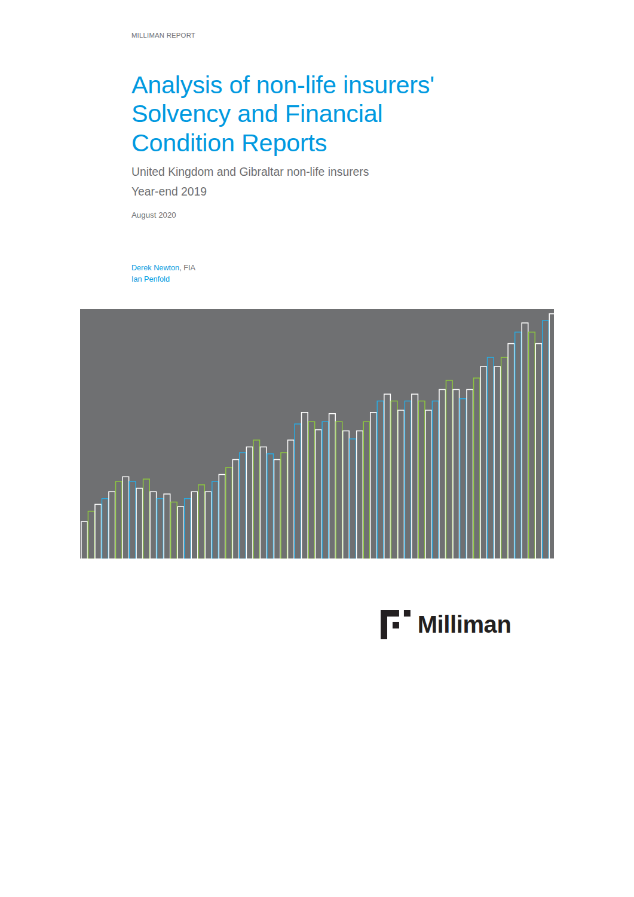MILLIMAN REPORT
Analysis of non-life insurers'
Solvency and Financial
Condition Reports
United Kingdom and Gibraltar non-life insurers
Year-end 2019
August 2020
Derek Newton, FIA
Ian Penfold
Milliman